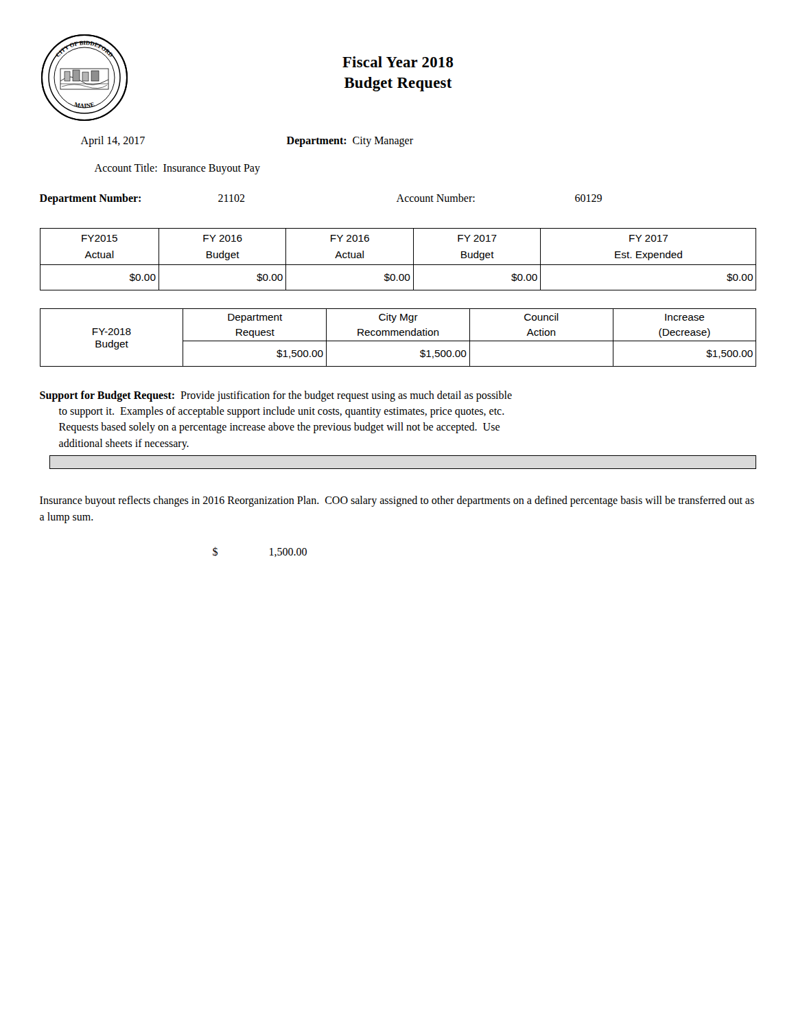CITY OF BIDDEFORD MAINE
Fiscal Year 2018
Budget Request
April 14, 2017
Department: City Manager
Account Title: Insurance Buyout Pay
Department Number:
21102
Account Number:
60129
| FY2015 | FY 2016 | FY 2016 | FY 2017 | FY 2017 |
| Actual | Budget | Actual | Budget | Est. Expended |
| $0.00 | $0.00 | $0.00 | $0.00 | $0.00 |
| FY-2018 Budget | Department | City Mgr | Council | Increase |
| Request | Recommendation | Action | (Decrease) |
| $1,500.00 | $1,500.00 | | $1,500.00 |
Support for Budget Request: Provide justification for the budget request using as much detail as possible to support it. Examples of acceptable support include unit costs, quantity estimates, price quotes, etc. Requests based solely on a percentage increase above the previous budget will not be accepted. Use additional sheets if necessary.
Insurance buyout reflects changes in 2016 Reorganization Plan. COO salary assigned to other departments on a defined percentage basis will be transferred out as a lump sum.
$
1,500.00